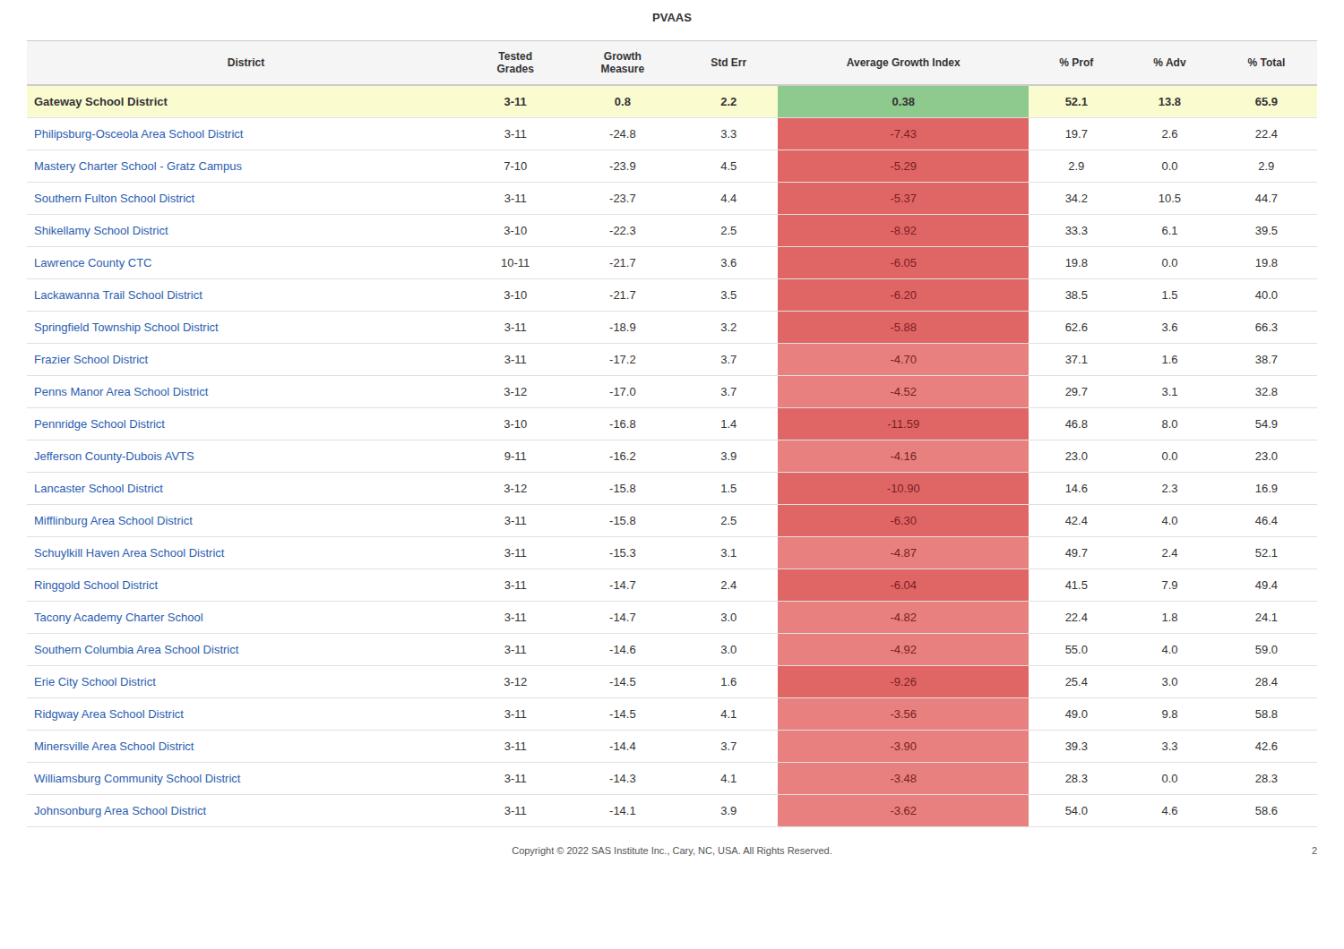PVAAS
| District | Tested Grades | Growth Measure | Std Err | Average Growth Index | % Prof | % Adv | % Total |
| --- | --- | --- | --- | --- | --- | --- | --- |
| Gateway School District | 3-11 | 0.8 | 2.2 | 0.38 | 52.1 | 13.8 | 65.9 |
| Philipsburg-Osceola Area School District | 3-11 | -24.8 | 3.3 | -7.43 | 19.7 | 2.6 | 22.4 |
| Mastery Charter School - Gratz Campus | 7-10 | -23.9 | 4.5 | -5.29 | 2.9 | 0.0 | 2.9 |
| Southern Fulton School District | 3-11 | -23.7 | 4.4 | -5.37 | 34.2 | 10.5 | 44.7 |
| Shikellamy School District | 3-10 | -22.3 | 2.5 | -8.92 | 33.3 | 6.1 | 39.5 |
| Lawrence County CTC | 10-11 | -21.7 | 3.6 | -6.05 | 19.8 | 0.0 | 19.8 |
| Lackawanna Trail School District | 3-10 | -21.7 | 3.5 | -6.20 | 38.5 | 1.5 | 40.0 |
| Springfield Township School District | 3-11 | -18.9 | 3.2 | -5.88 | 62.6 | 3.6 | 66.3 |
| Frazier School District | 3-11 | -17.2 | 3.7 | -4.70 | 37.1 | 1.6 | 38.7 |
| Penns Manor Area School District | 3-12 | -17.0 | 3.7 | -4.52 | 29.7 | 3.1 | 32.8 |
| Pennridge School District | 3-10 | -16.8 | 1.4 | -11.59 | 46.8 | 8.0 | 54.9 |
| Jefferson County-Dubois AVTS | 9-11 | -16.2 | 3.9 | -4.16 | 23.0 | 0.0 | 23.0 |
| Lancaster School District | 3-12 | -15.8 | 1.5 | -10.90 | 14.6 | 2.3 | 16.9 |
| Mifflinburg Area School District | 3-11 | -15.8 | 2.5 | -6.30 | 42.4 | 4.0 | 46.4 |
| Schuylkill Haven Area School District | 3-11 | -15.3 | 3.1 | -4.87 | 49.7 | 2.4 | 52.1 |
| Ringgold School District | 3-11 | -14.7 | 2.4 | -6.04 | 41.5 | 7.9 | 49.4 |
| Tacony Academy Charter School | 3-11 | -14.7 | 3.0 | -4.82 | 22.4 | 1.8 | 24.1 |
| Southern Columbia Area School District | 3-11 | -14.6 | 3.0 | -4.92 | 55.0 | 4.0 | 59.0 |
| Erie City School District | 3-12 | -14.5 | 1.6 | -9.26 | 25.4 | 3.0 | 28.4 |
| Ridgway Area School District | 3-11 | -14.5 | 4.1 | -3.56 | 49.0 | 9.8 | 58.8 |
| Minersville Area School District | 3-11 | -14.4 | 3.7 | -3.90 | 39.3 | 3.3 | 42.6 |
| Williamsburg Community School District | 3-11 | -14.3 | 4.1 | -3.48 | 28.3 | 0.0 | 28.3 |
| Johnsonburg Area School District | 3-11 | -14.1 | 3.9 | -3.62 | 54.0 | 4.6 | 58.6 |
Copyright © 2022 SAS Institute Inc., Cary, NC, USA. All Rights Reserved. 2